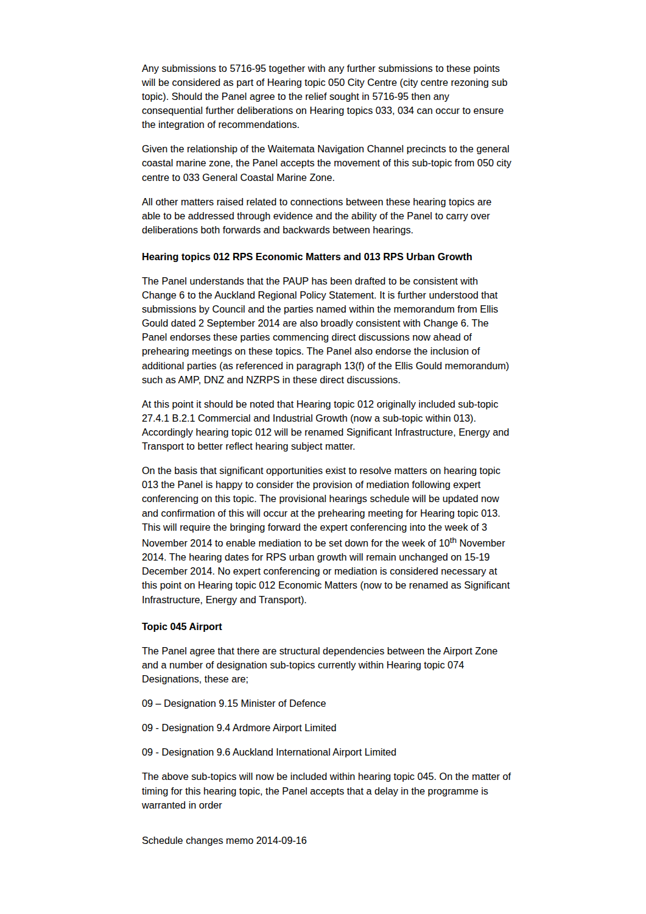Any submissions to 5716-95 together with any further submissions to these points will be considered as part of Hearing topic 050 City Centre (city centre rezoning sub topic). Should the Panel agree to the relief sought in 5716-95 then any consequential further deliberations on Hearing topics 033, 034 can occur to ensure the integration of recommendations.
Given the relationship of the Waitemata Navigation Channel precincts to the general coastal marine zone, the Panel accepts the movement of this sub-topic from 050 city centre to 033 General Coastal Marine Zone.
All other matters raised related to connections between these hearing topics are able to be addressed through evidence and the ability of the Panel to carry over deliberations both forwards and backwards between hearings.
Hearing topics 012 RPS Economic Matters and 013 RPS Urban Growth
The Panel understands that the PAUP has been drafted to be consistent with Change 6 to the Auckland Regional Policy Statement. It is further understood that submissions by Council and the parties named within the memorandum from Ellis Gould dated 2 September 2014 are also broadly consistent with Change 6. The Panel endorses these parties commencing direct discussions now ahead of prehearing meetings on these topics. The Panel also endorse the inclusion of additional parties (as referenced in paragraph 13(f) of the Ellis Gould memorandum) such as AMP, DNZ and NZRPS in these direct discussions.
At this point it should be noted that Hearing topic 012 originally included sub-topic 27.4.1 B.2.1 Commercial and Industrial Growth (now a sub-topic within 013). Accordingly hearing topic 012 will be renamed Significant Infrastructure, Energy and Transport to better reflect hearing subject matter.
On the basis that significant opportunities exist to resolve matters on hearing topic 013 the Panel is happy to consider the provision of mediation following expert conferencing on this topic. The provisional hearings schedule will be updated now and confirmation of this will occur at the prehearing meeting for Hearing topic 013. This will require the bringing forward the expert conferencing into the week of 3 November 2014 to enable mediation to be set down for the week of 10th November 2014. The hearing dates for RPS urban growth will remain unchanged on 15-19 December 2014. No expert conferencing or mediation is considered necessary at this point on Hearing topic 012 Economic Matters (now to be renamed as Significant Infrastructure, Energy and Transport).
Topic 045 Airport
The Panel agree that there are structural dependencies between the Airport Zone and a number of designation sub-topics currently within Hearing topic 074 Designations, these are;
09 – Designation 9.15 Minister of Defence
09 - Designation 9.4 Ardmore Airport Limited
09 - Designation 9.6 Auckland International Airport Limited
The above sub-topics will now be included within hearing topic 045. On the matter of timing for this hearing topic, the Panel accepts that a delay in the programme is warranted in order
Schedule changes memo 2014-09-16